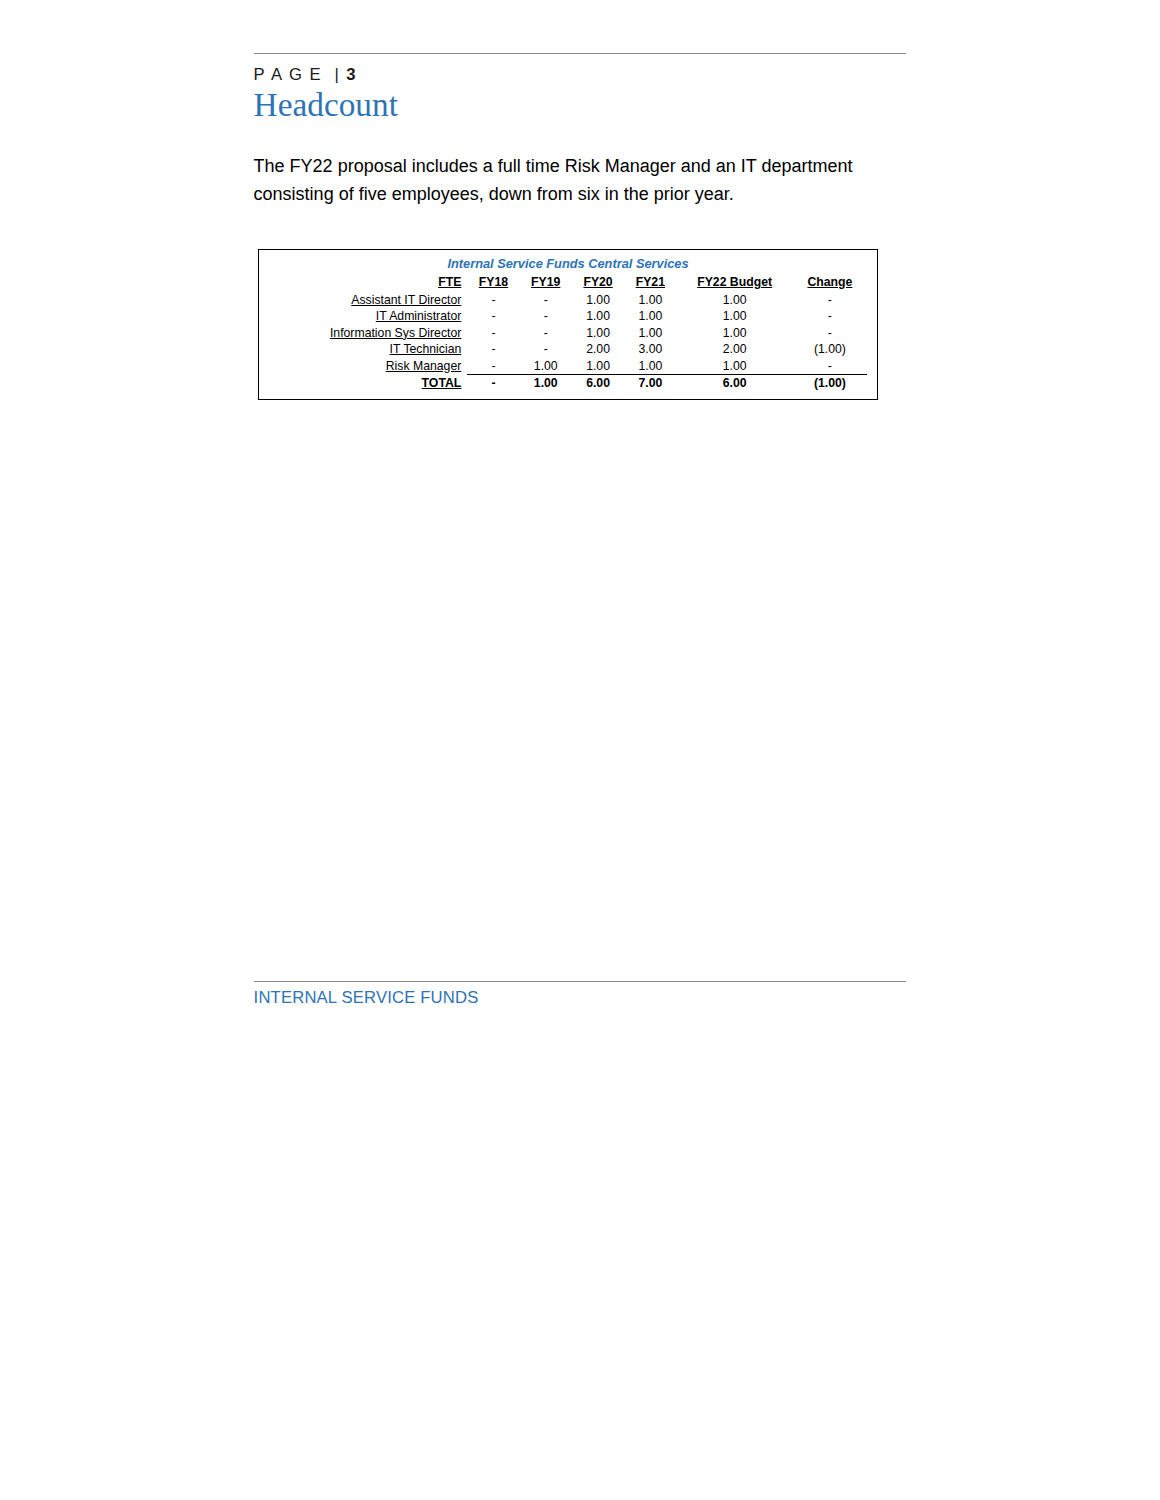P A G E | 3
Headcount
The FY22 proposal includes a full time Risk Manager and an IT department consisting of five employees, down from six in the prior year.
Internal Service Funds Central Services
| FTE | FY18 | FY19 | FY20 | FY21 | FY22 Budget | Change |
| --- | --- | --- | --- | --- | --- | --- |
| Assistant IT Director | - | - | 1.00 | 1.00 | 1.00 | - |
| IT Administrator | - | - | 1.00 | 1.00 | 1.00 | - |
| Information Sys Director | - | - | 1.00 | 1.00 | 1.00 | - |
| IT Technician | - | - | 2.00 | 3.00 | 2.00 | (1.00) |
| Risk Manager | - | 1.00 | 1.00 | 1.00 | 1.00 | - |
| TOTAL | - | 1.00 | 6.00 | 7.00 | 6.00 | (1.00) |
INTERNAL SERVICE FUNDS